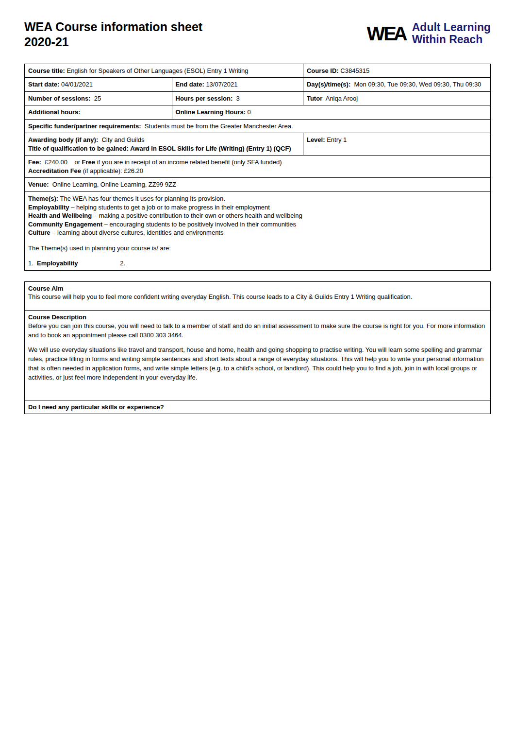WEA Course information sheet 2020-21
WEA Adult Learning
Within Reach
| Course title: English for Speakers of Other Languages (ESOL) Entry 1 Writing | Course ID: C3845315 |
| Start date: 04/01/2021 | End date: 13/07/2021 | Day(s)/time(s): Mon 09:30, Tue 09:30, Wed 09:30, Thu 09:30 |
| Number of sessions: 25 | Hours per session: 3 | Tutor Aniqa Arooj |
| Additional hours: | Online Learning Hours: 0 |
| Specific funder/partner requirements: Students must be from the Greater Manchester Area. |
| Awarding body (if any): City and Guilds Title of qualification to be gained: Award in ESOL Skills for Life (Writing) (Entry 1) (QCF) | Level: Entry 1 |
| Fee: £240.00 or Free if you are in receipt of an income related benefit (only SFA funded) Accreditation Fee (if applicable): £26.20 |
| Venue: Online Learning, Online Learning, ZZ99 9ZZ |
| Theme(s): The WEA has four themes it uses for planning its provision. Employability – helping students to get a job or to make progress in their employment Health and Wellbeing – making a positive contribution to their own or others health and wellbeing Community Engagement – encouraging students to be positively involved in their communities Culture – learning about diverse cultures, identities and environments The Theme(s) used in planning your course is/ are: 1. Employability 2. |
| Course Aim This course will help you to feel more confident writing everyday English. This course leads to a City & Guilds Entry 1 Writing qualification. |
| Course Description Before you can join this course, you will need to talk to a member of staff and do an initial assessment to make sure the course is right for you. For more information and to book an appointment please call 0300 303 3464. We will use everyday situations like travel and transport, house and home, health and going shopping to practise writing. You will learn some spelling and grammar rules, practice filling in forms and writing simple sentences and short texts about a range of everyday situations. This will help you to write your personal information that is often needed in application forms, and write simple letters (e.g. to a child's school, or landlord). This could help you to find a job, join in with local groups or activities, or just feel more independent in your everyday life. |
| Do I need any particular skills or experience? |